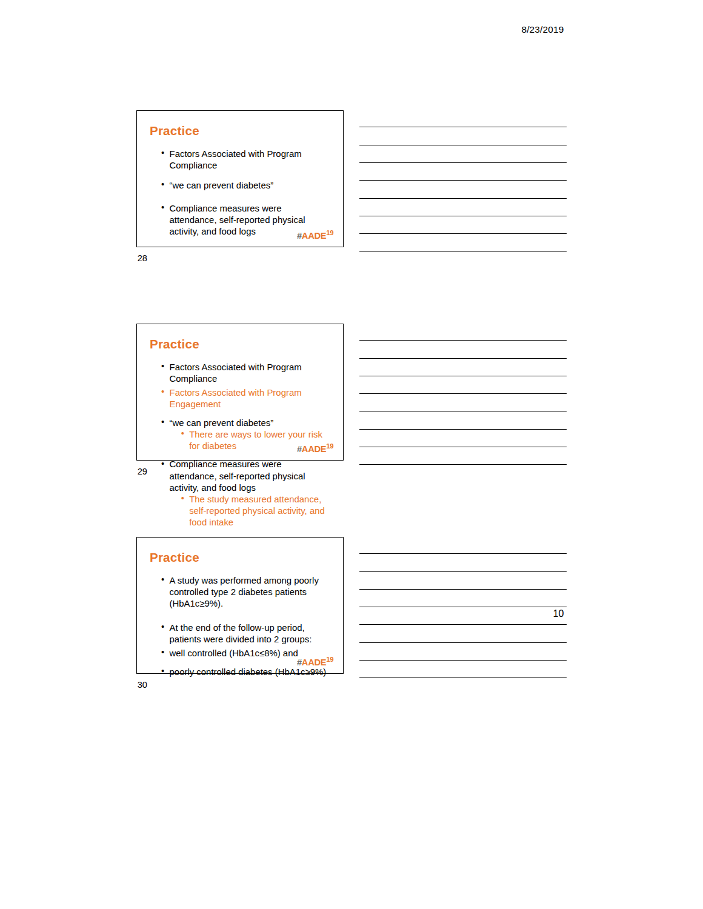8/23/2019
Practice
Factors Associated with Program Compliance
“we can prevent diabetes”
Compliance measures were attendance, self-reported physical activity, and food logs
#AADE19
28
Practice
Factors Associated with Program Compliance
Factors Associated with Program Engagement
“we can prevent diabetes”
There are ways to lower your risk for diabetes
Compliance measures were attendance, self-reported physical activity, and food logs
The study measured attendance, self-reported physical activity, and food intake
#AADE19
29
Practice
A study was performed among poorly controlled type 2 diabetes patients (HbA1c≥9%).
At the end of the follow-up period, patients were divided into 2 groups:
well controlled (HbA1c≤8%) and
poorly controlled diabetes (HbA1c≥9%)
#AADE19
30
10